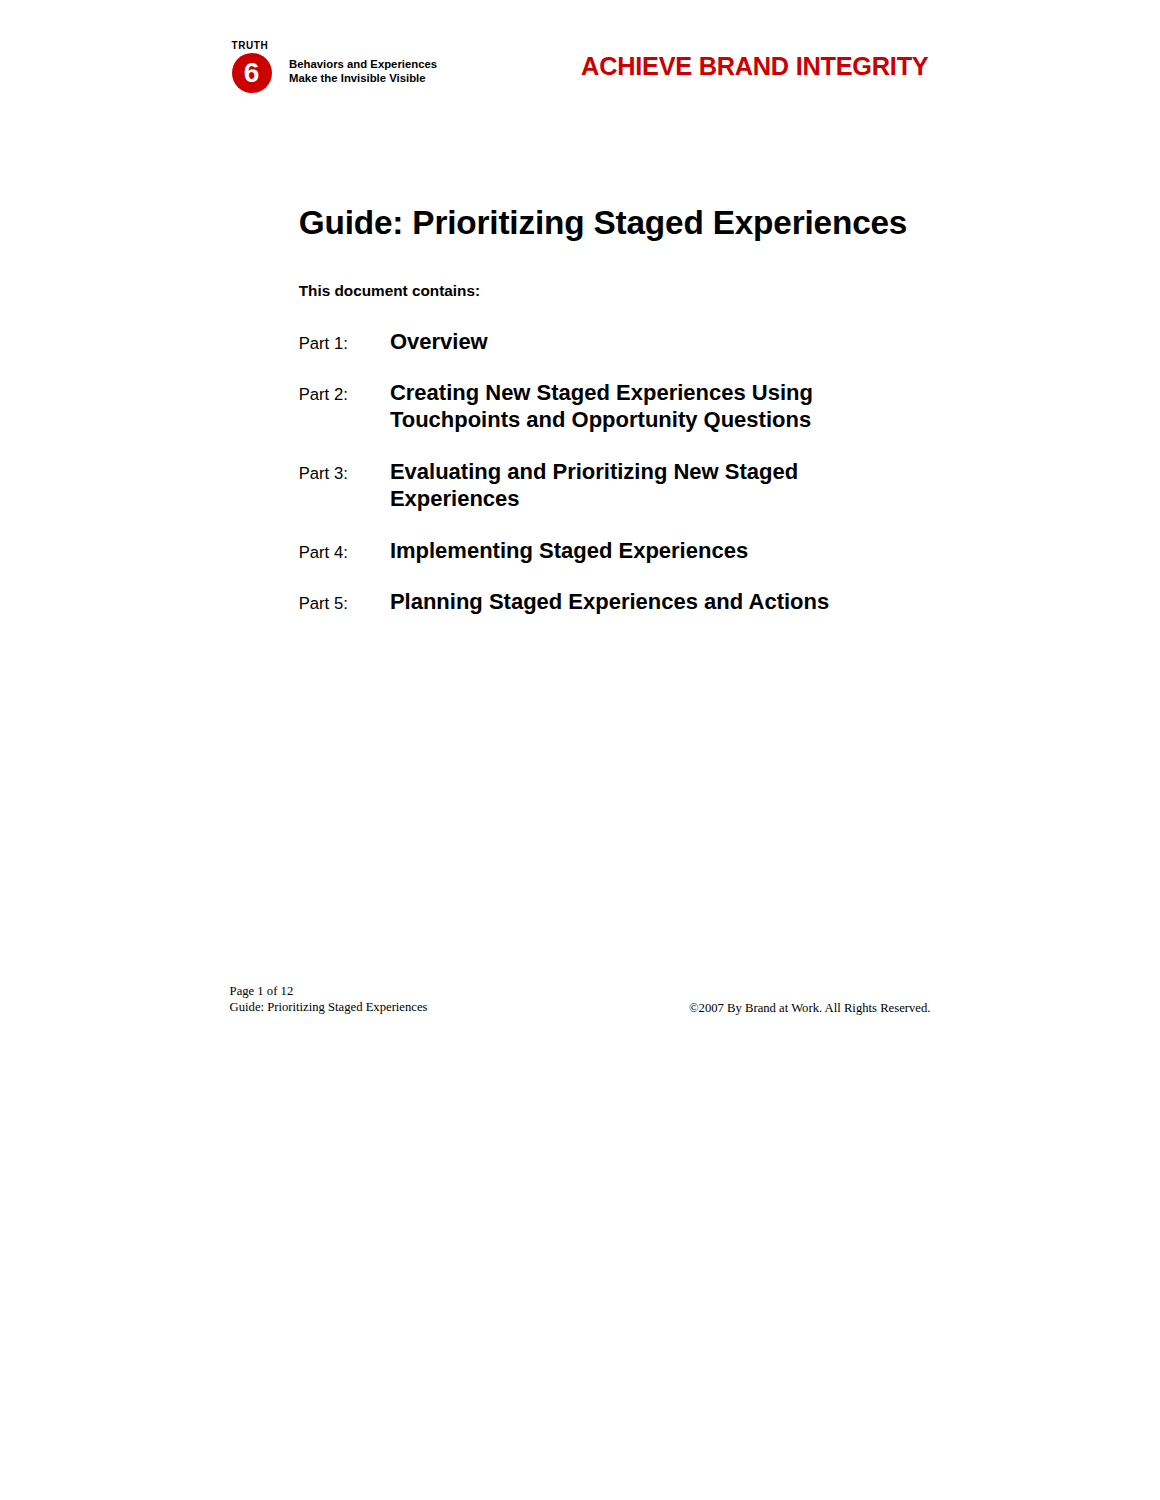TRUTH
6
Behaviors and Experiences
Make the Invisible Visible
ACHIEVE BRAND INTEGRITY
Guide: Prioritizing Staged Experiences
This document contains:
Part 1: Overview
Part 2: Creating New Staged Experiences Using Touchpoints and Opportunity Questions
Part 3: Evaluating and Prioritizing New Staged Experiences
Part 4: Implementing Staged Experiences
Part 5: Planning Staged Experiences and Actions
Page 1 of 12
Guide: Prioritizing Staged Experiences
©2007 By Brand at Work. All Rights Reserved.